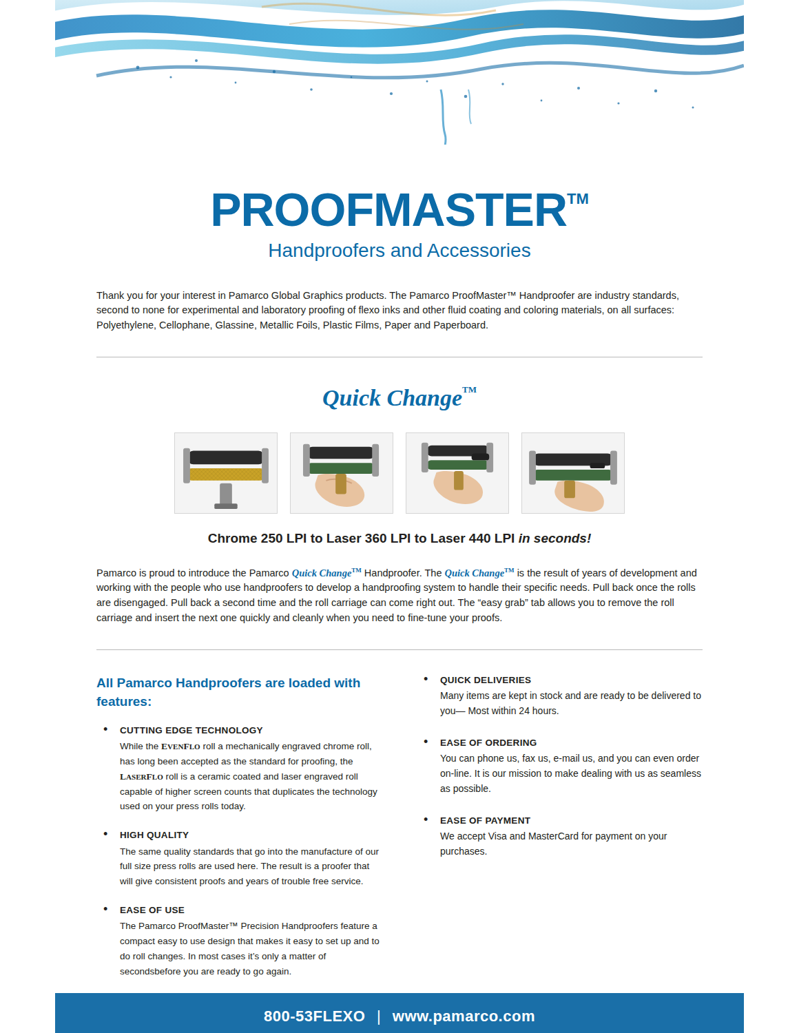PROOFMASTERTM
Handproofers and Accessories
Thank you for your interest in Pamarco Global Graphics products. The Pamarco ProofMaster™ Handproofer are industry standards, second to none for experimental and laboratory proofing of flexo inks and other fluid coating and coloring materials, on all surfaces: Polyethylene, Cellophane, Glassine, Metallic Foils, Plastic Films, Paper and Paperboard.
Quick ChangeTM
Chrome 250 LPI to Laser 360 LPI to Laser 440 LPI in seconds!
Pamarco is proud to introduce the Pamarco Quick ChangeTM Handproofer. The Quick ChangeTM is the result of years of development and working with the people who use handproofers to develop a handproofing system to handle their specific needs. Pull back once the rolls are disengaged. Pull back a second time and the roll carriage can come right out. The “easy grab” tab allows you to remove the roll carriage and insert the next one quickly and cleanly when you need to fine-tune your proofs.
All Pamarco Handproofers are loaded with features:
CUTTING EDGE TECHNOLOGY While the EVENFLO roll a mechanically engraved chrome roll, has long been accepted as the standard for proofing, the LASERFLO roll is a ceramic coated and laser engraved roll capable of higher screen counts that duplicates the technology used on your press rolls today.
HIGH QUALITY The same quality standards that go into the manufacture of our full size press rolls are used here. The result is a proofer that will give consistent proofs and years of trouble free service.
EASE OF USE The Pamarco ProofMaster™ Precision Handproofers feature a compact easy to use design that makes it easy to set up and to do roll changes. In most cases it’s only a matter of secondsbefore you are ready to go again.
QUICK DELIVERIES Many items are kept in stock and are ready to be delivered to you— Most within 24 hours.
EASE OF ORDERING You can phone us, fax us, e-mail us, and you can even order on-line. It is our mission to make dealing with us as seamless as possible.
EASE OF PAYMENT We accept Visa and MasterCard for payment on your purchases.
800-53FLEXO | www.pamarco.com